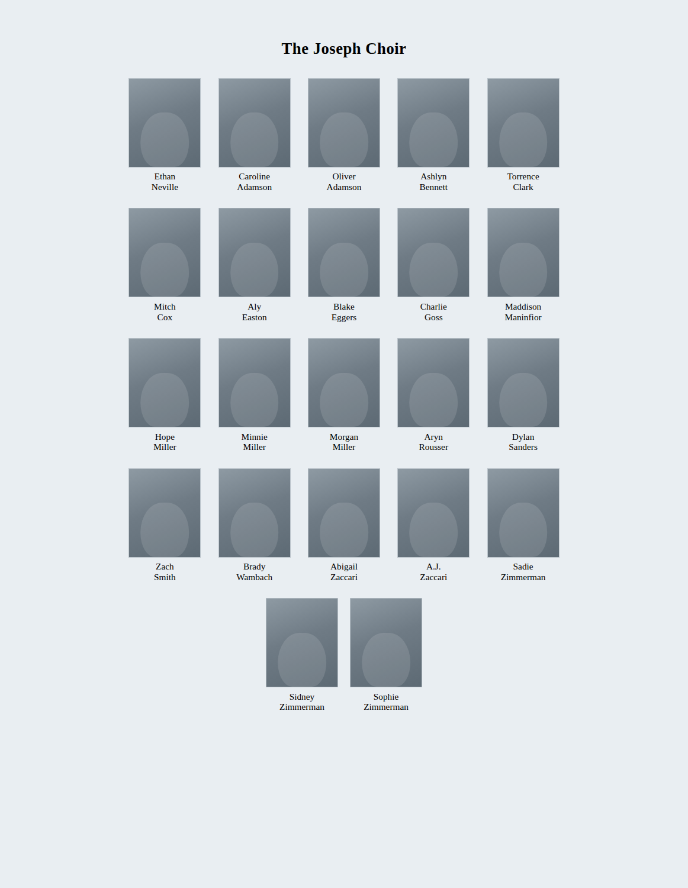The Joseph Choir
Ethan Neville
Caroline Adamson
Oliver Adamson
Ashlyn Bennett
Torrence Clark
Mitch Cox
Aly Easton
Blake Eggers
Charlie Goss
Maddison Maninfior
Hope Miller
Minnie Miller
Morgan Miller
Aryn Rousser
Dylan Sanders
Zach Smith
Brady Wambach
Abigail Zaccari
A.J. Zaccari
Sadie Zimmerman
Sidney Zimmerman
Sophie Zimmerman